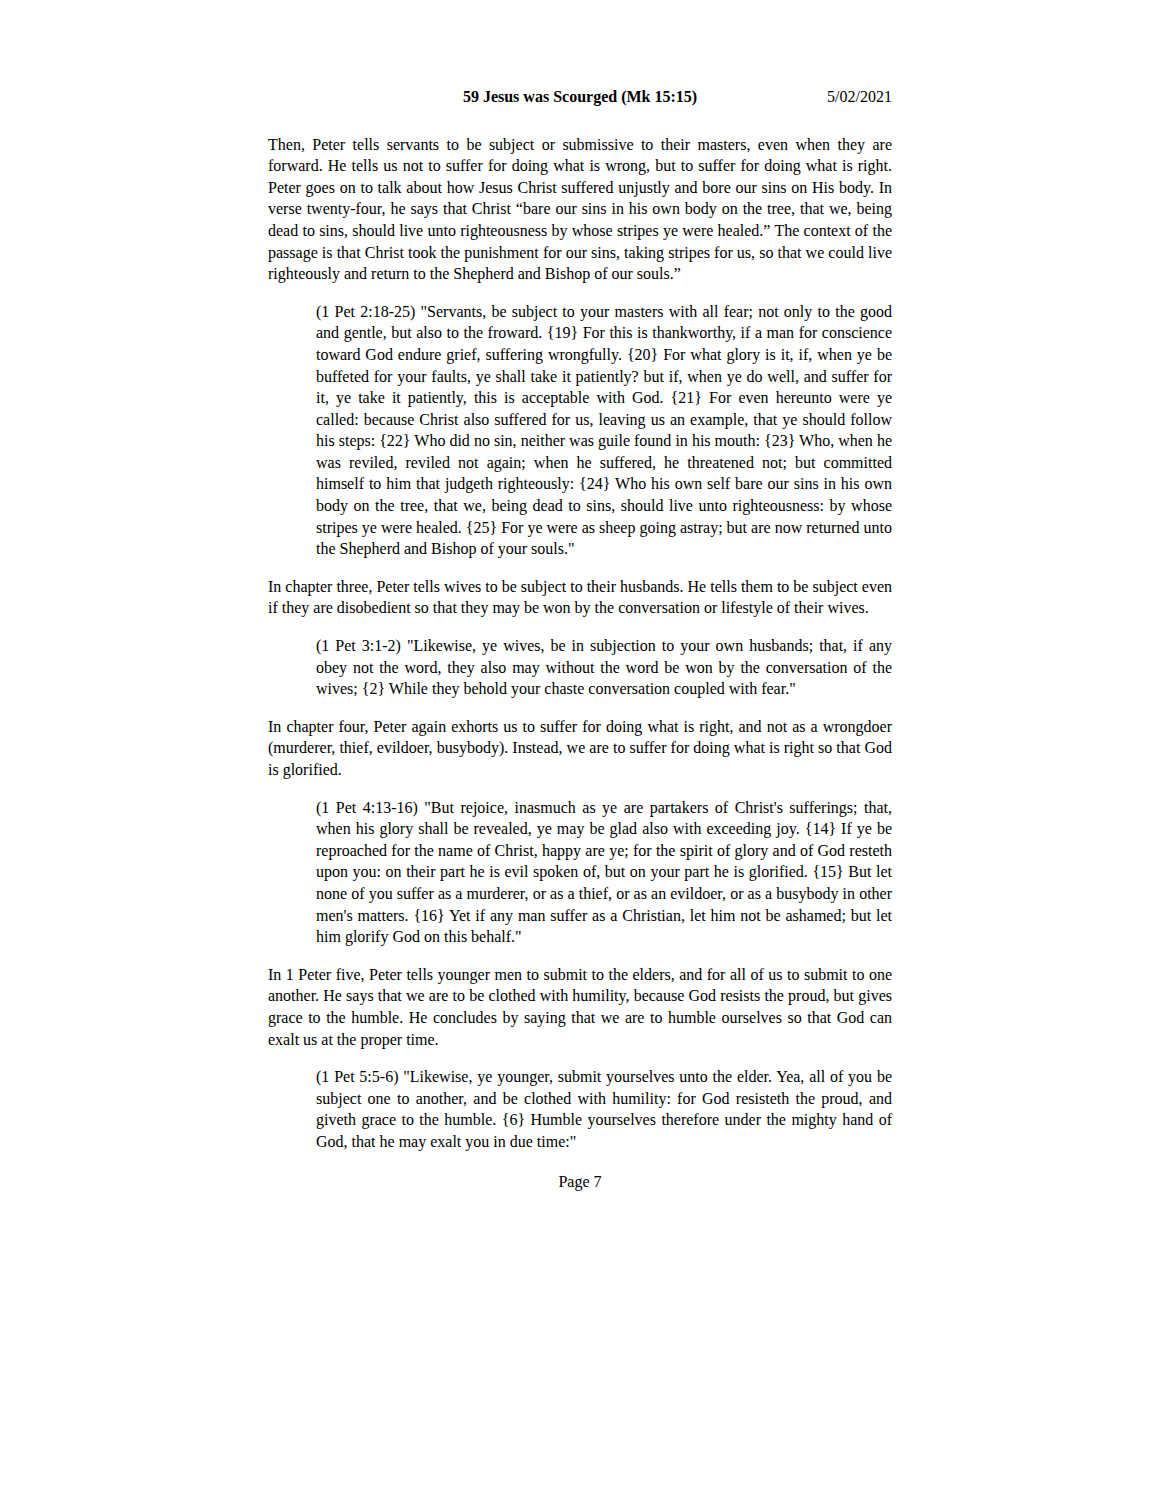59 Jesus was Scourged (Mk 15:15) 5/02/2021
Then, Peter tells servants to be subject or submissive to their masters, even when they are forward. He tells us not to suffer for doing what is wrong, but to suffer for doing what is right. Peter goes on to talk about how Jesus Christ suffered unjustly and bore our sins on His body. In verse twenty-four, he says that Christ “bare our sins in his own body on the tree, that we, being dead to sins, should live unto righteousness by whose stripes ye were healed.” The context of the passage is that Christ took the punishment for our sins, taking stripes for us, so that we could live righteously and return to the Shepherd and Bishop of our souls.”
(1 Pet 2:18-25) "Servants, be subject to your masters with all fear; not only to the good and gentle, but also to the froward. {19} For this is thankworthy, if a man for conscience toward God endure grief, suffering wrongfully. {20} For what glory is it, if, when ye be buffeted for your faults, ye shall take it patiently? but if, when ye do well, and suffer for it, ye take it patiently, this is acceptable with God. {21} For even hereunto were ye called: because Christ also suffered for us, leaving us an example, that ye should follow his steps: {22} Who did no sin, neither was guile found in his mouth: {23} Who, when he was reviled, reviled not again; when he suffered, he threatened not; but committed himself to him that judgeth righteously: {24} Who his own self bare our sins in his own body on the tree, that we, being dead to sins, should live unto righteousness: by whose stripes ye were healed. {25} For ye were as sheep going astray; but are now returned unto the Shepherd and Bishop of your souls."
In chapter three, Peter tells wives to be subject to their husbands. He tells them to be subject even if they are disobedient so that they may be won by the conversation or lifestyle of their wives.
(1 Pet 3:1-2) "Likewise, ye wives, be in subjection to your own husbands; that, if any obey not the word, they also may without the word be won by the conversation of the wives; {2} While they behold your chaste conversation coupled with fear."
In chapter four, Peter again exhorts us to suffer for doing what is right, and not as a wrongdoer (murderer, thief, evildoer, busybody). Instead, we are to suffer for doing what is right so that God is glorified.
(1 Pet 4:13-16) "But rejoice, inasmuch as ye are partakers of Christ's sufferings; that, when his glory shall be revealed, ye may be glad also with exceeding joy. {14} If ye be reproached for the name of Christ, happy are ye; for the spirit of glory and of God resteth upon you: on their part he is evil spoken of, but on your part he is glorified. {15} But let none of you suffer as a murderer, or as a thief, or as an evildoer, or as a busybody in other men's matters. {16} Yet if any man suffer as a Christian, let him not be ashamed; but let him glorify God on this behalf."
In 1 Peter five, Peter tells younger men to submit to the elders, and for all of us to submit to one another. He says that we are to be clothed with humility, because God resists the proud, but gives grace to the humble. He concludes by saying that we are to humble ourselves so that God can exalt us at the proper time.
(1 Pet 5:5-6) "Likewise, ye younger, submit yourselves unto the elder. Yea, all of you be subject one to another, and be clothed with humility: for God resisteth the proud, and giveth grace to the humble. {6} Humble yourselves therefore under the mighty hand of God, that he may exalt you in due time:"
Page 7